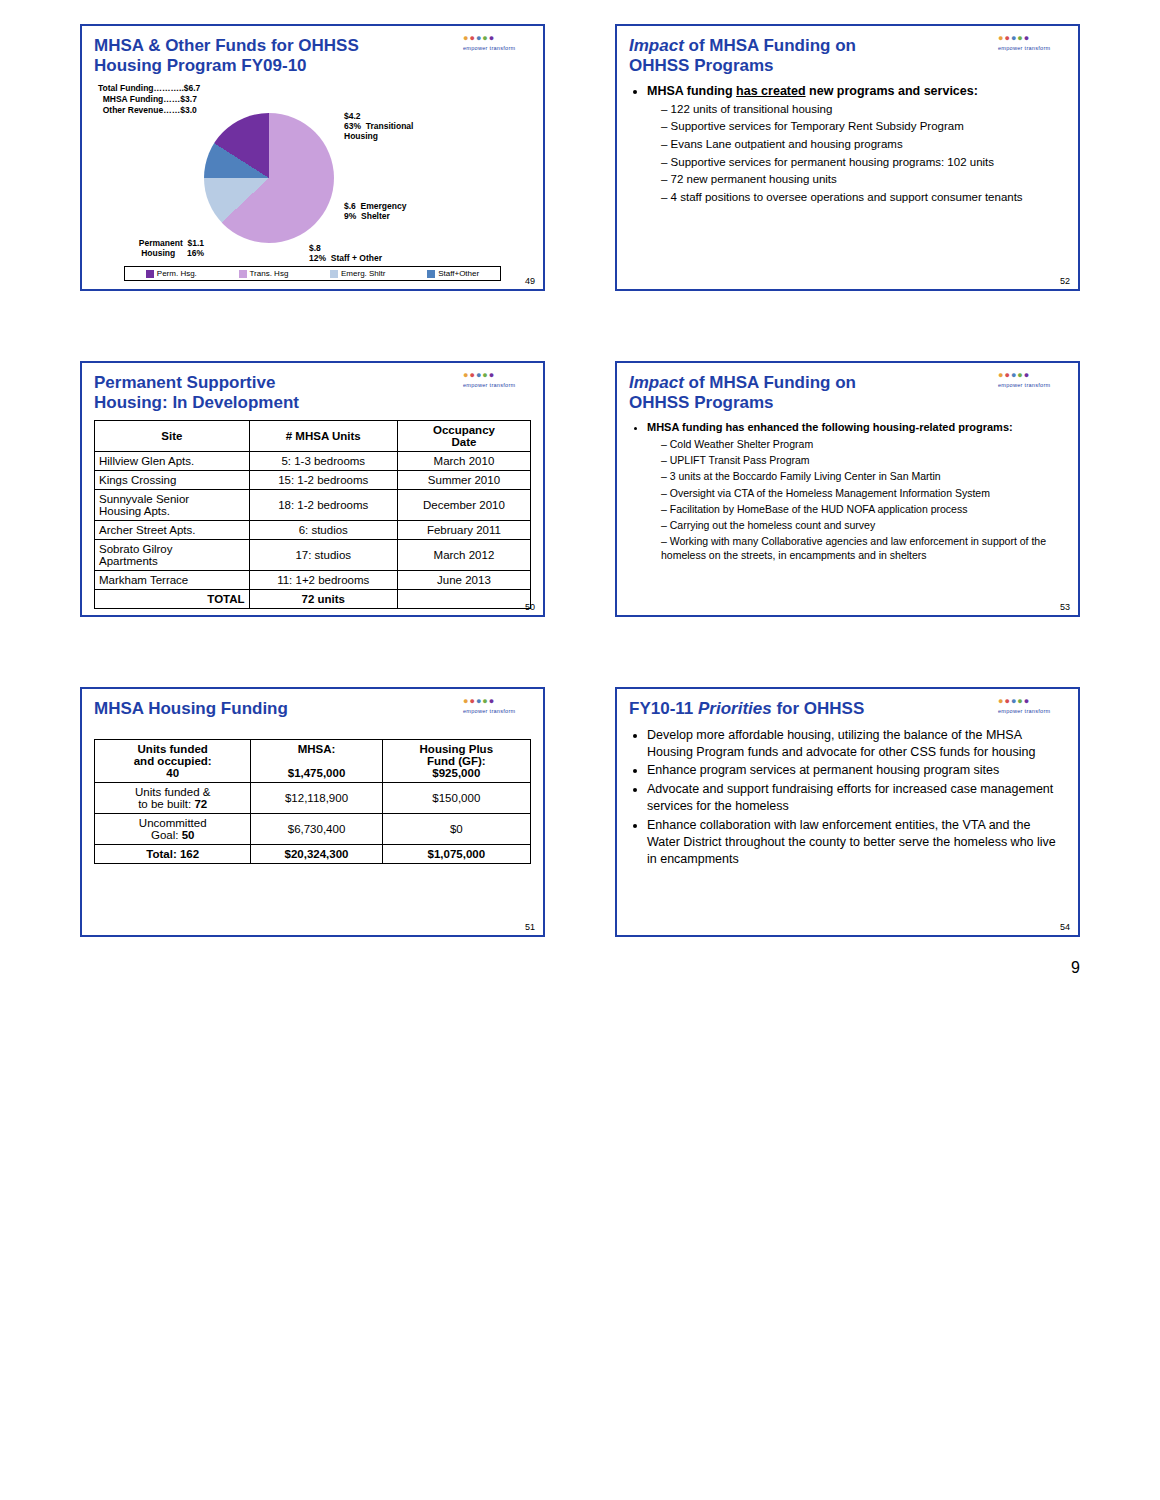●●●●●
empower transform
MHSA & Other Funds for OHHSS
Housing Program FY09-10
Total Funding………..$6.7
MHSA Funding……$3.7
Other Revenue……$3.0
$4.2
63% Transitional
Housing
$.6 Emergency
9% Shelter
$.8
12% Staff + Other
Permanent $1.1
Housing 16%
Perm. Hsg. Trans. Hsg Emerg. Shltr Staff+Other
49
●●●●●
empower transform
Impact of MHSA Funding on
OHHSS Programs
MHSA funding has created new programs and services:
122 units of transitional housing
Supportive services for Temporary Rent Subsidy Program
Evans Lane outpatient and housing programs
Supportive services for permanent housing programs: 102 units
72 new permanent housing units
4 staff positions to oversee operations and support consumer tenants
52
●●●●●
empower transform
Permanent Supportive
Housing: In Development
| Site | # MHSA Units | Occupancy Date |
| --- | --- | --- |
| Hillview Glen Apts. | 5: 1-3 bedrooms | March 2010 |
| Kings Crossing | 15: 1-2 bedrooms | Summer 2010 |
| Sunnyvale Senior Housing Apts. | 18: 1-2 bedrooms | December 2010 |
| Archer Street Apts. | 6: studios | February 2011 |
| Sobrato Gilroy Apartments | 17: studios | March 2012 |
| Markham Terrace | 11: 1+2 bedrooms | June 2013 |
| TOTAL | 72 units | |
50
●●●●●
empower transform
Impact of MHSA Funding on
OHHSS Programs
MHSA funding has enhanced the following housing-related programs:
Cold Weather Shelter Program
UPLIFT Transit Pass Program
3 units at the Boccardo Family Living Center in San Martin
Oversight via CTA of the Homeless Management Information System
Facilitation by HomeBase of the HUD NOFA application process
Carrying out the homeless count and survey
Working with many Collaborative agencies and law enforcement in support of the homeless on the streets, in encampments and in shelters
53
●●●●●
empower transform
MHSA Housing Funding
| Units funded and occupied: 40 | MHSA: $1,475,000 | Housing Plus Fund (GF): $925,000 |
| --- | --- | --- |
| Units funded & to be built: 72 | $12,118,900 | $150,000 |
| Uncommitted Goal: 50 | $6,730,400 | $0 |
| Total: 162 | $20,324,300 | $1,075,000 |
51
●●●●●
empower transform
FY10-11 Priorities for OHHSS
Develop more affordable housing, utilizing the balance of the MHSA Housing Program funds and advocate for other CSS funds for housing
Enhance program services at permanent housing program sites
Advocate and support fundraising efforts for increased case management services for the homeless
Enhance collaboration with law enforcement entities, the VTA and the Water District throughout the county to better serve the homeless who live in encampments
54
9